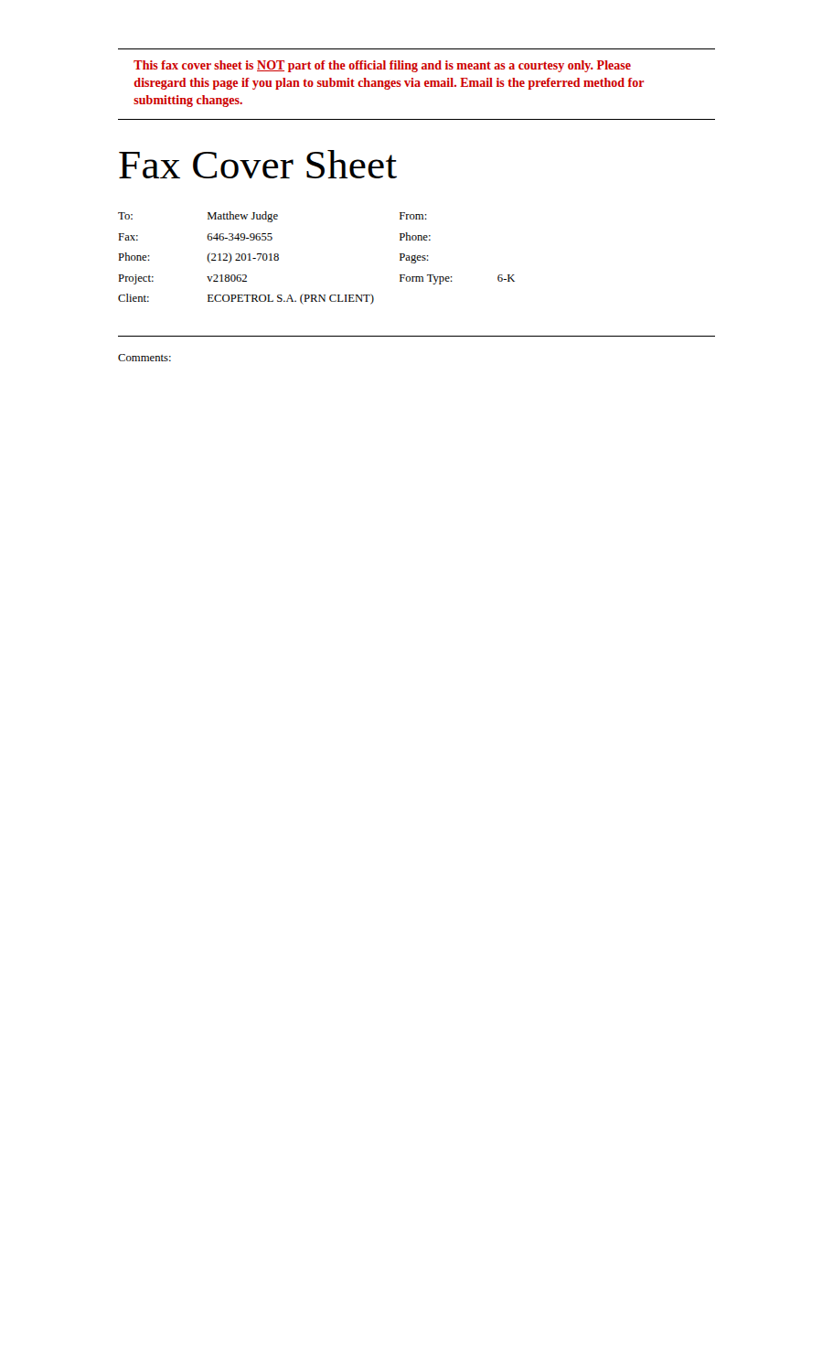This fax cover sheet is NOT part of the official filing and is meant as a courtesy only. Please disregard this page if you plan to submit changes via email. Email is the preferred method for submitting changes.
Fax Cover Sheet
| To: | Matthew Judge | From: | |
| Fax: | 646-349-9655 | Phone: | |
| Phone: | (212) 201-7018 | Pages: | |
| Project: | v218062 | Form Type: | 6-K |
| Client: | ECOPETROL S.A. (PRN CLIENT) |
Comments: